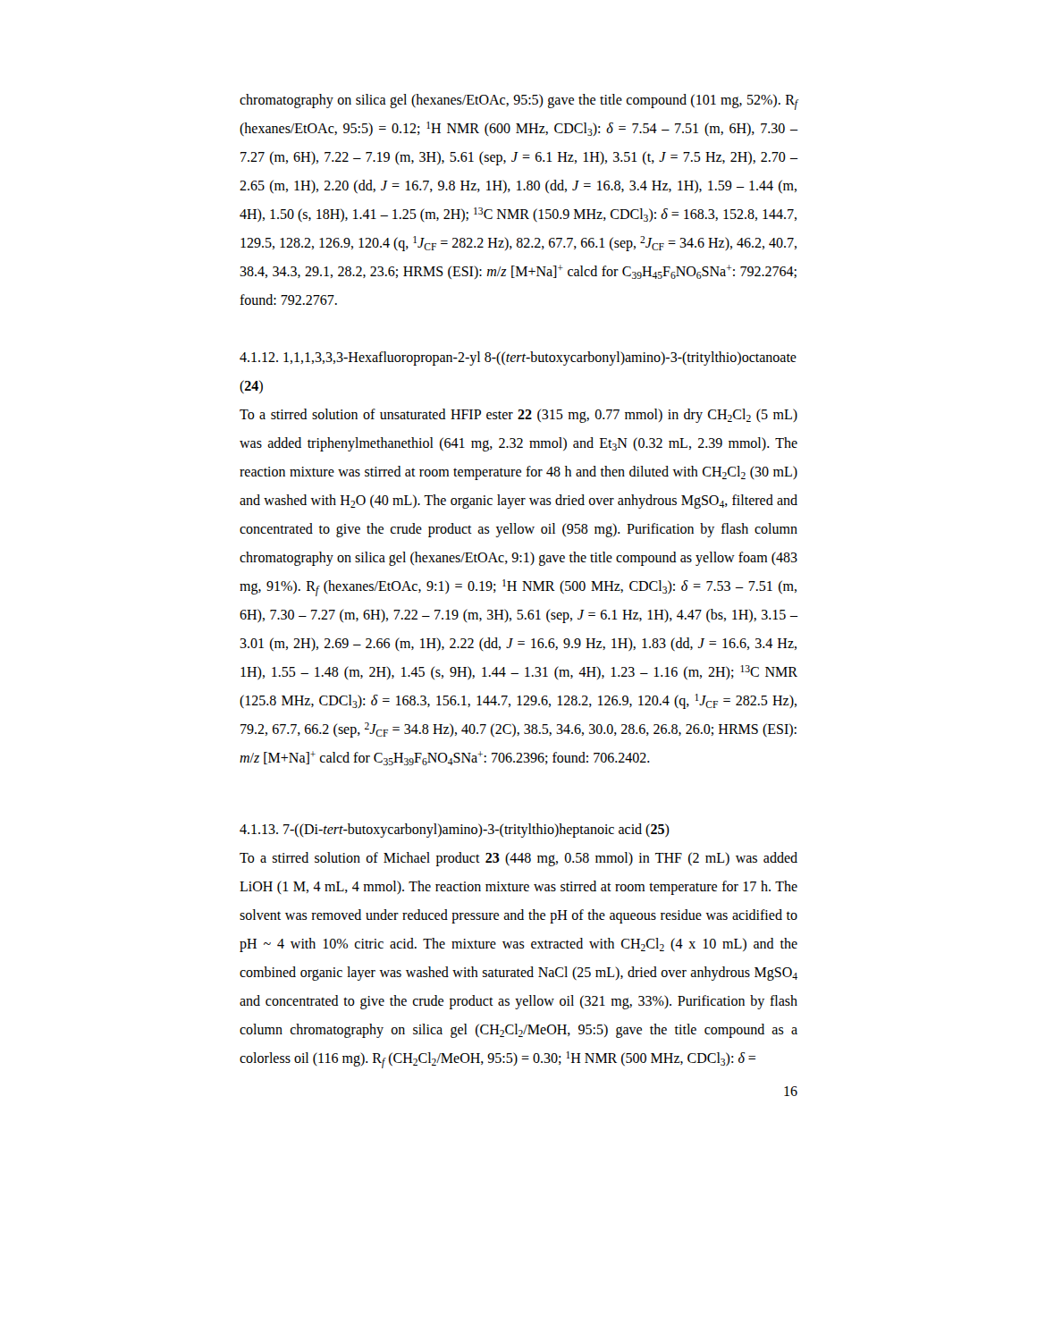chromatography on silica gel (hexanes/EtOAc, 95:5) gave the title compound (101 mg, 52%). Rf (hexanes/EtOAc, 95:5) = 0.12; 1H NMR (600 MHz, CDCl3): δ = 7.54 – 7.51 (m, 6H), 7.30 – 7.27 (m, 6H), 7.22 – 7.19 (m, 3H), 5.61 (sep, J = 6.1 Hz, 1H), 3.51 (t, J = 7.5 Hz, 2H), 2.70 – 2.65 (m, 1H), 2.20 (dd, J = 16.7, 9.8 Hz, 1H), 1.80 (dd, J = 16.8, 3.4 Hz, 1H), 1.59 – 1.44 (m, 4H), 1.50 (s, 18H), 1.41 – 1.25 (m, 2H); 13C NMR (150.9 MHz, CDCl3): δ = 168.3, 152.8, 144.7, 129.5, 128.2, 126.9, 120.4 (q, 1JCF = 282.2 Hz), 82.2, 67.7, 66.1 (sep, 2JCF = 34.6 Hz), 46.2, 40.7, 38.4, 34.3, 29.1, 28.2, 23.6; HRMS (ESI): m/z [M+Na]+ calcd for C39H45F6NO6SNa+: 792.2764; found: 792.2767.
4.1.12. 1,1,1,3,3,3-Hexafluoropropan-2-yl 8-((tert-butoxycarbonyl)amino)-3-(tritylthio)octanoate (24)
To a stirred solution of unsaturated HFIP ester 22 (315 mg, 0.77 mmol) in dry CH2Cl2 (5 mL) was added triphenylmethanethiol (641 mg, 2.32 mmol) and Et3N (0.32 mL, 2.39 mmol). The reaction mixture was stirred at room temperature for 48 h and then diluted with CH2Cl2 (30 mL) and washed with H2O (40 mL). The organic layer was dried over anhydrous MgSO4, filtered and concentrated to give the crude product as yellow oil (958 mg). Purification by flash column chromatography on silica gel (hexanes/EtOAc, 9:1) gave the title compound as yellow foam (483 mg, 91%). Rf (hexanes/EtOAc, 9:1) = 0.19; 1H NMR (500 MHz, CDCl3): δ = 7.53 – 7.51 (m, 6H), 7.30 – 7.27 (m, 6H), 7.22 – 7.19 (m, 3H), 5.61 (sep, J = 6.1 Hz, 1H), 4.47 (bs, 1H), 3.15 – 3.01 (m, 2H), 2.69 – 2.66 (m, 1H), 2.22 (dd, J = 16.6, 9.9 Hz, 1H), 1.83 (dd, J = 16.6, 3.4 Hz, 1H), 1.55 – 1.48 (m, 2H), 1.45 (s, 9H), 1.44 – 1.31 (m, 4H), 1.23 – 1.16 (m, 2H); 13C NMR (125.8 MHz, CDCl3): δ = 168.3, 156.1, 144.7, 129.6, 128.2, 126.9, 120.4 (q, 1JCF = 282.5 Hz), 79.2, 67.7, 66.2 (sep, 2JCF = 34.8 Hz), 40.7 (2C), 38.5, 34.6, 30.0, 28.6, 26.8, 26.0; HRMS (ESI): m/z [M+Na]+ calcd for C35H39F6NO4SNa+: 706.2396; found: 706.2402.
4.1.13. 7-((Di-tert-butoxycarbonyl)amino)-3-(tritylthio)heptanoic acid (25)
To a stirred solution of Michael product 23 (448 mg, 0.58 mmol) in THF (2 mL) was added LiOH (1 M, 4 mL, 4 mmol). The reaction mixture was stirred at room temperature for 17 h. The solvent was removed under reduced pressure and the pH of the aqueous residue was acidified to pH ~ 4 with 10% citric acid. The mixture was extracted with CH2Cl2 (4 x 10 mL) and the combined organic layer was washed with saturated NaCl (25 mL), dried over anhydrous MgSO4 and concentrated to give the crude product as yellow oil (321 mg, 33%). Purification by flash column chromatography on silica gel (CH2Cl2/MeOH, 95:5) gave the title compound as a colorless oil (116 mg). Rf (CH2Cl2/MeOH, 95:5) = 0.30; 1H NMR (500 MHz, CDCl3): δ =
16